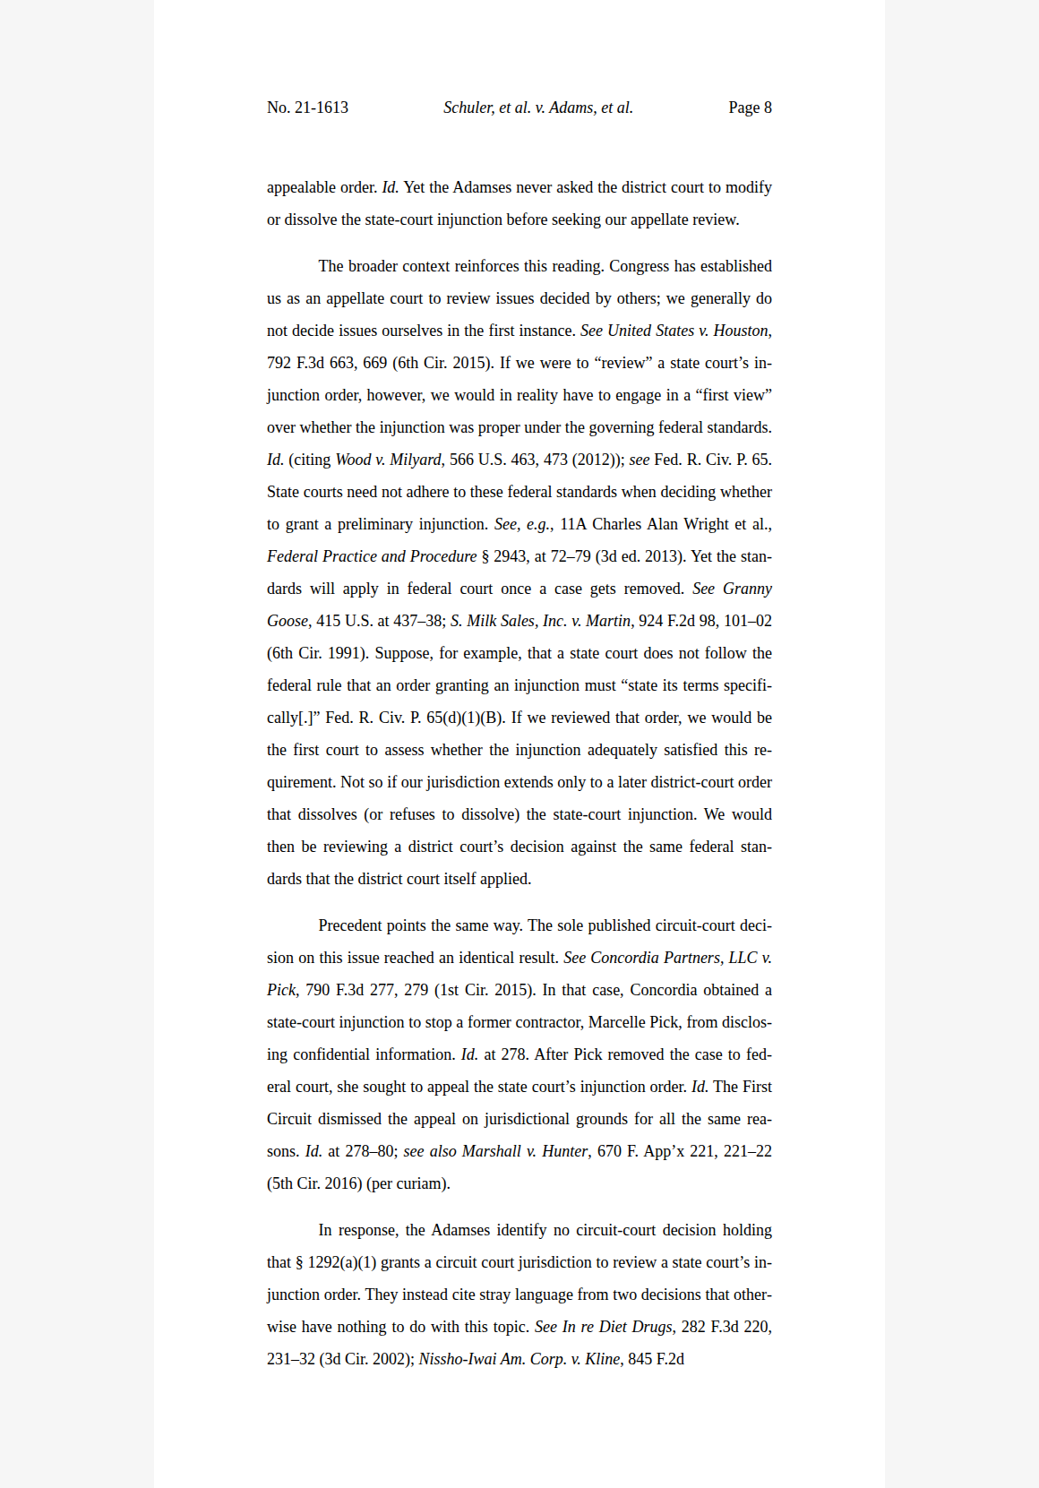No. 21-1613 Schuler, et al. v. Adams, et al. Page 8
appealable order. Id. Yet the Adamses never asked the district court to modify or dissolve the state-court injunction before seeking our appellate review.
The broader context reinforces this reading. Congress has established us as an appellate court to review issues decided by others; we generally do not decide issues ourselves in the first instance. See United States v. Houston, 792 F.3d 663, 669 (6th Cir. 2015). If we were to “review” a state court’s injunction order, however, we would in reality have to engage in a “first view” over whether the injunction was proper under the governing federal standards. Id. (citing Wood v. Milyard, 566 U.S. 463, 473 (2012)); see Fed. R. Civ. P. 65. State courts need not adhere to these federal standards when deciding whether to grant a preliminary injunction. See, e.g., 11A Charles Alan Wright et al., Federal Practice and Procedure § 2943, at 72–79 (3d ed. 2013). Yet the standards will apply in federal court once a case gets removed. See Granny Goose, 415 U.S. at 437–38; S. Milk Sales, Inc. v. Martin, 924 F.2d 98, 101–02 (6th Cir. 1991). Suppose, for example, that a state court does not follow the federal rule that an order granting an injunction must “state its terms specifically[.]” Fed. R. Civ. P. 65(d)(1)(B). If we reviewed that order, we would be the first court to assess whether the injunction adequately satisfied this requirement. Not so if our jurisdiction extends only to a later district-court order that dissolves (or refuses to dissolve) the state-court injunction. We would then be reviewing a district court’s decision against the same federal standards that the district court itself applied.
Precedent points the same way. The sole published circuit-court decision on this issue reached an identical result. See Concordia Partners, LLC v. Pick, 790 F.3d 277, 279 (1st Cir. 2015). In that case, Concordia obtained a state-court injunction to stop a former contractor, Marcelle Pick, from disclosing confidential information. Id. at 278. After Pick removed the case to federal court, she sought to appeal the state court’s injunction order. Id. The First Circuit dismissed the appeal on jurisdictional grounds for all the same reasons. Id. at 278–80; see also Marshall v. Hunter, 670 F. App’x 221, 221–22 (5th Cir. 2016) (per curiam).
In response, the Adamses identify no circuit-court decision holding that § 1292(a)(1) grants a circuit court jurisdiction to review a state court’s injunction order. They instead cite stray language from two decisions that otherwise have nothing to do with this topic. See In re Diet Drugs, 282 F.3d 220, 231–32 (3d Cir. 2002); Nissho-Iwai Am. Corp. v. Kline, 845 F.2d